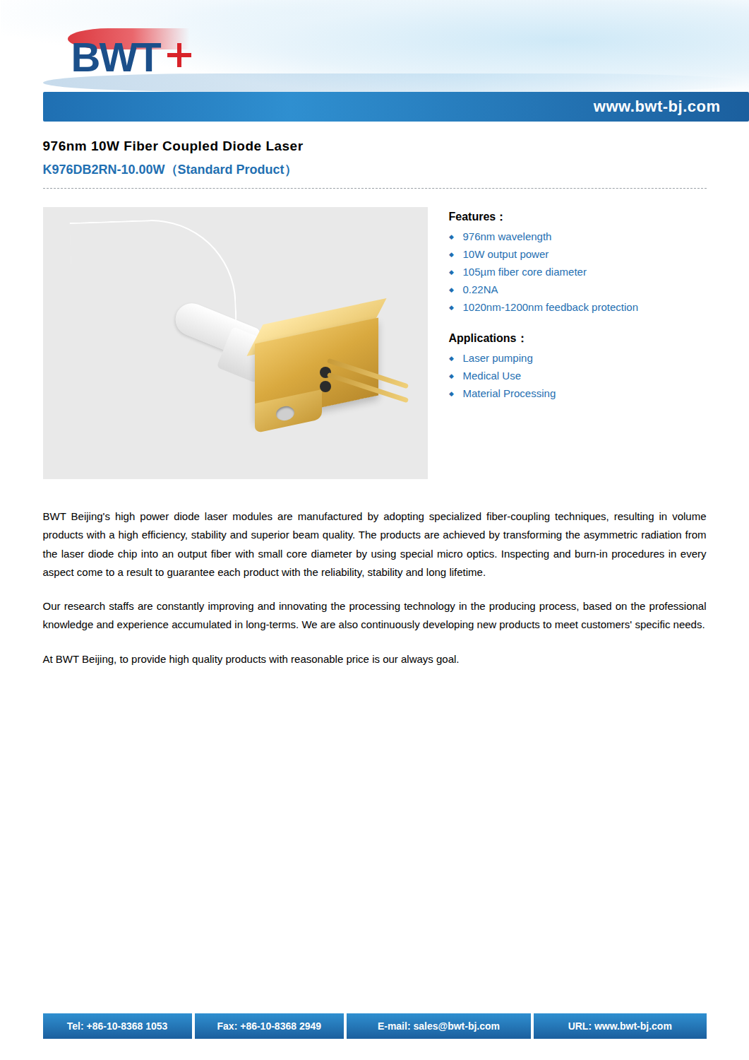BWT
www.bwt-bj.com
976nm 10W Fiber Coupled Diode Laser
K976DB2RN-10.00W（Standard Product）
Features：
976nm wavelength
10W output power
105µm fiber core diameter
0.22NA
1020nm-1200nm feedback protection
Applications：
Laser pumping
Medical Use
Material Processing
BWT Beijing's high power diode laser modules are manufactured by adopting specialized fiber-coupling techniques, resulting in volume products with a high efficiency, stability and superior beam quality. The products are achieved by transforming the asymmetric radiation from the laser diode chip into an output fiber with small core diameter by using special micro optics. Inspecting and burn-in procedures in every aspect come to a result to guarantee each product with the reliability, stability and long lifetime.
Our research staffs are constantly improving and innovating the processing technology in the producing process, based on the professional knowledge and experience accumulated in long-terms. We are also continuously developing new products to meet customers' specific needs.
At BWT Beijing, to provide high quality products with reasonable price is our always goal.
Tel: +86-10-8368 1053
Fax: +86-10-8368 2949
E-mail: sales@bwt-bj.com
URL: www.bwt-bj.com